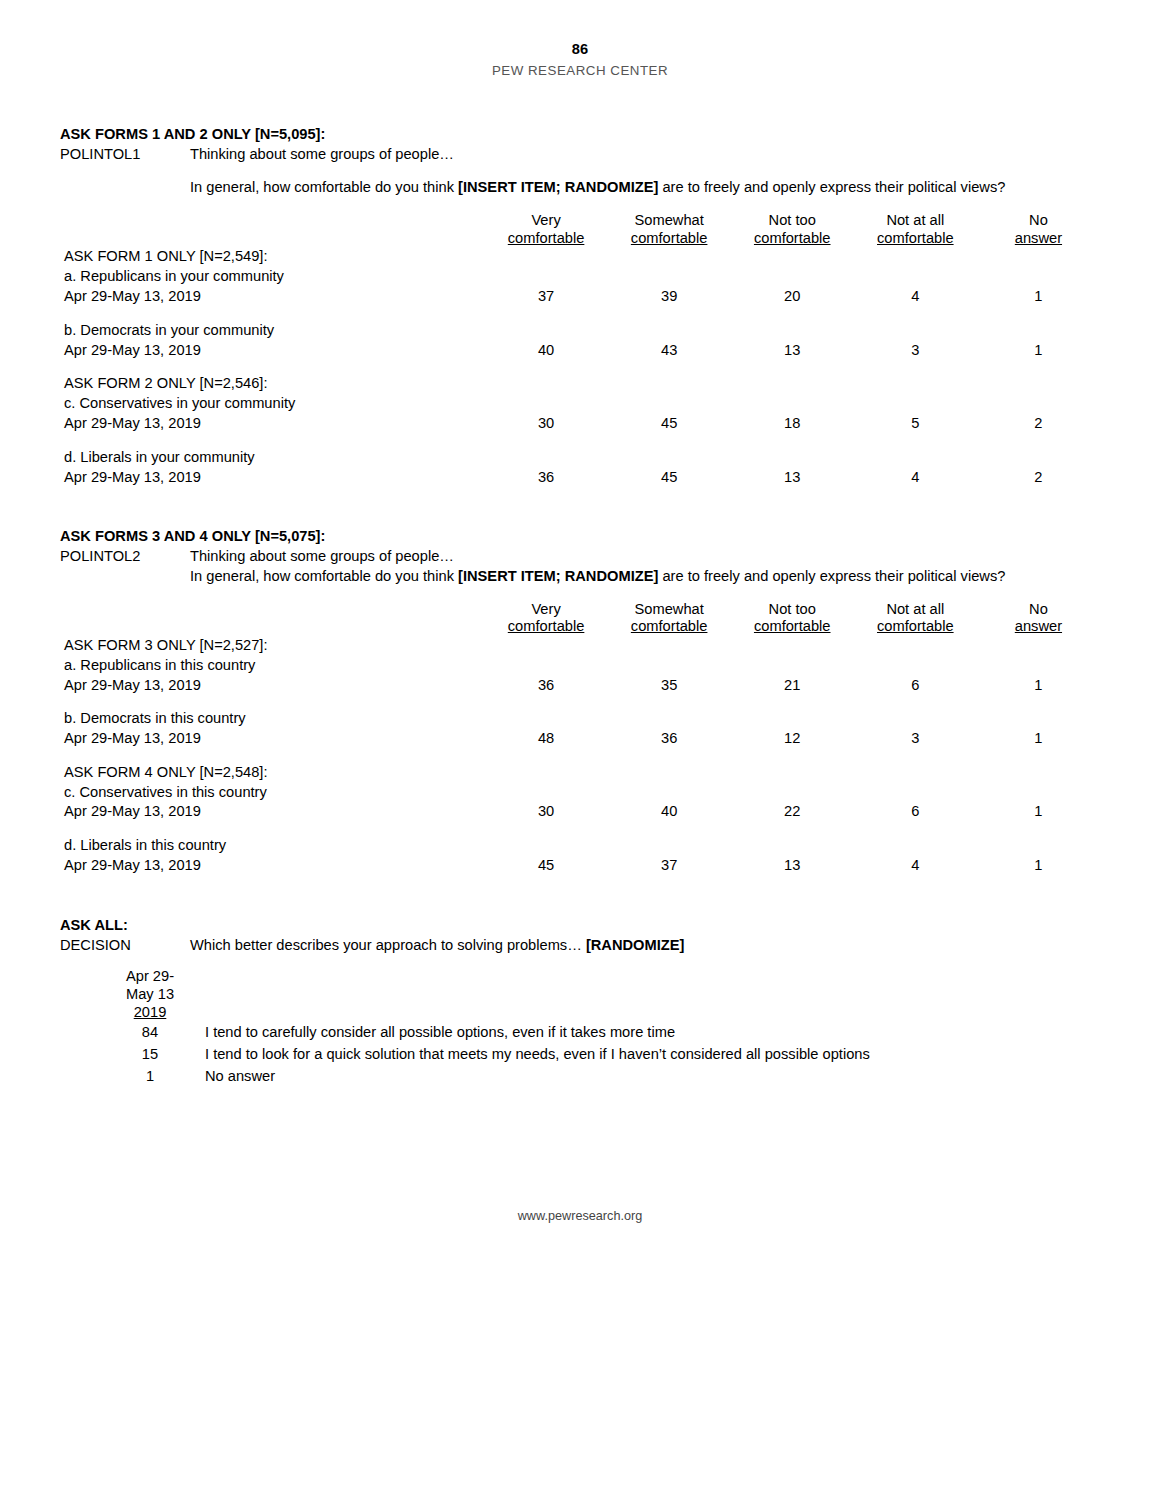86
PEW RESEARCH CENTER
ASK FORMS 1 AND 2 ONLY [N=5,095]:
POLINTOL1
Thinking about some groups of people…
In general, how comfortable do you think [INSERT ITEM; RANDOMIZE] are to freely and openly express their political views?
| | Very comfortable | Somewhat comfortable | Not too comfortable | Not at all comfortable | No answer |
| ASK FORM 1 ONLY [N=2,549]: | | | | | |
| a. Republicans in your community | | | | | |
| Apr 29-May 13, 2019 | 37 | 39 | 20 | 4 | 1 |
| b. Democrats in your community | | | | | |
| Apr 29-May 13, 2019 | 40 | 43 | 13 | 3 | 1 |
| ASK FORM 2 ONLY [N=2,546]: | | | | | |
| c. Conservatives in your community | | | | | |
| Apr 29-May 13, 2019 | 30 | 45 | 18 | 5 | 2 |
| d. Liberals in your community | | | | | |
| Apr 29-May 13, 2019 | 36 | 45 | 13 | 4 | 2 |
ASK FORMS 3 AND 4 ONLY [N=5,075]:
POLINTOL2
Thinking about some groups of people…
In general, how comfortable do you think [INSERT ITEM; RANDOMIZE] are to freely and openly express their political views?
| | Very comfortable | Somewhat comfortable | Not too comfortable | Not at all comfortable | No answer |
| ASK FORM 3 ONLY [N=2,527]: | | | | | |
| a. Republicans in this country | | | | | |
| Apr 29-May 13, 2019 | 36 | 35 | 21 | 6 | 1 |
| b. Democrats in this country | | | | | |
| Apr 29-May 13, 2019 | 48 | 36 | 12 | 3 | 1 |
| ASK FORM 4 ONLY [N=2,548]: | | | | | |
| c. Conservatives in this country | | | | | |
| Apr 29-May 13, 2019 | 30 | 40 | 22 | 6 | 1 |
| d. Liberals in this country | | | | | |
| Apr 29-May 13, 2019 | 45 | 37 | 13 | 4 | 1 |
ASK ALL:
DECISION
Which better describes your approach to solving problems… [RANDOMIZE]
| Apr 29- May 13 2019 | |
| 84 | I tend to carefully consider all possible options, even if it takes more time |
| 15 | I tend to look for a quick solution that meets my needs, even if I haven’t considered all possible options |
| 1 | No answer |
www.pewresearch.org